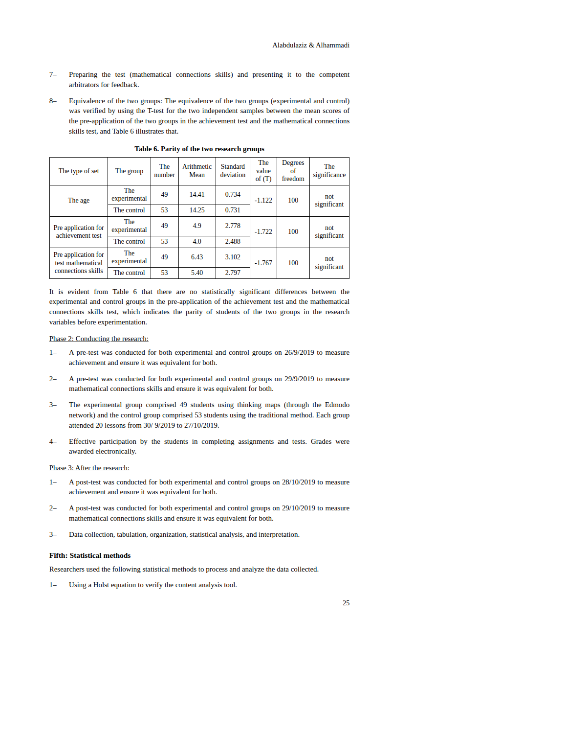Alabdulaziz & Alhammadi
7–Preparing the test (mathematical connections skills) and presenting it to the competent arbitrators for feedback.
8–Equivalence of the two groups: The equivalence of the two groups (experimental and control) was verified by using the T-test for the two independent samples between the mean scores of the pre-application of the two groups in the achievement test and the mathematical connections skills test, and Table 6 illustrates that.
Table 6. Parity of the two research groups
| The type of set | The group | The number | Arithmetic Mean | Standard deviation | The value of (T) | Degrees of freedom | The significance |
| --- | --- | --- | --- | --- | --- | --- | --- |
| The age | The experimental | 49 | 14.41 | 0.734 | -1.122 | 100 | not significant |
| The control | 53 | 14.25 | 0.731 |
| Pre application for achievement test | The experimental | 49 | 4.9 | 2.778 | -1.722 | 100 | not significant |
| The control | 53 | 4.0 | 2.488 |
| Pre application for test mathematical connections skills | The experimental | 49 | 6.43 | 3.102 | -1.767 | 100 | not significant |
| The control | 53 | 5.40 | 2.797 |
It is evident from Table 6 that there are no statistically significant differences between the experimental and control groups in the pre-application of the achievement test and the mathematical connections skills test, which indicates the parity of students of the two groups in the research variables before experimentation.
Phase 2: Conducting the research:
1–A pre-test was conducted for both experimental and control groups on 26/9/2019 to measure achievement and ensure it was equivalent for both.
2–A pre-test was conducted for both experimental and control groups on 29/9/2019 to measure mathematical connections skills and ensure it was equivalent for both.
3–The experimental group comprised 49 students using thinking maps (through the Edmodo network) and the control group comprised 53 students using the traditional method. Each group attended 20 lessons from 30/ 9/2019 to 27/10/2019.
4–Effective participation by the students in completing assignments and tests. Grades were awarded electronically.
Phase 3: After the research:
1–A post-test was conducted for both experimental and control groups on 28/10/2019 to measure achievement and ensure it was equivalent for both.
2–A post-test was conducted for both experimental and control groups on 29/10/2019 to measure mathematical connections skills and ensure it was equivalent for both.
3–Data collection, tabulation, organization, statistical analysis, and interpretation.
Fifth: Statistical methods
Researchers used the following statistical methods to process and analyze the data collected.
1–Using a Holst equation to verify the content analysis tool.
25